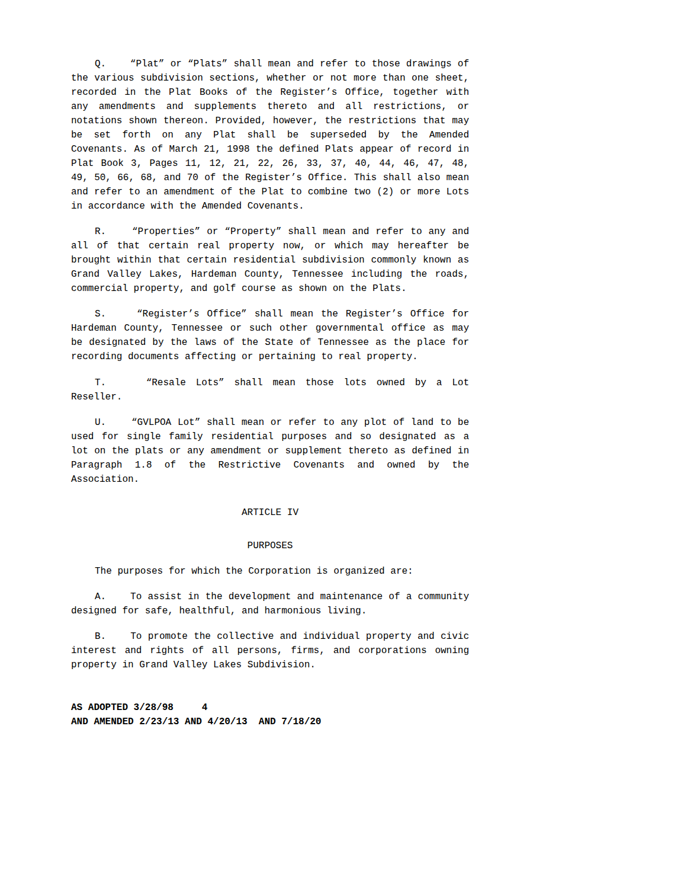Q. “Plat” or “Plats” shall mean and refer to those drawings of the various subdivision sections, whether or not more than one sheet, recorded in the Plat Books of the Register’s Office, together with any amendments and supplements thereto and all restrictions, or notations shown thereon. Provided, however, the restrictions that may be set forth on any Plat shall be superseded by the Amended Covenants. As of March 21, 1998 the defined Plats appear of record in Plat Book 3, Pages 11, 12, 21, 22, 26, 33, 37, 40, 44, 46, 47, 48, 49, 50, 66, 68, and 70 of the Register’s Office. This shall also mean and refer to an amendment of the Plat to combine two (2) or more Lots in accordance with the Amended Covenants.
R. “Properties” or “Property” shall mean and refer to any and all of that certain real property now, or which may hereafter be brought within that certain residential subdivision commonly known as Grand Valley Lakes, Hardeman County, Tennessee including the roads, commercial property, and golf course as shown on the Plats.
S. “Register’s Office” shall mean the Register’s Office for Hardeman County, Tennessee or such other governmental office as may be designated by the laws of the State of Tennessee as the place for recording documents affecting or pertaining to real property.
T. “Resale Lots” shall mean those lots owned by a Lot Reseller.
U. “GVLPOA Lot” shall mean or refer to any plot of land to be used for single family residential purposes and so designated as a lot on the plats or any amendment or supplement thereto as defined in Paragraph 1.8 of the Restrictive Covenants and owned by the Association.
ARTICLE IV
PURPOSES
The purposes for which the Corporation is organized are:
A. To assist in the development and maintenance of a community designed for safe, healthful, and harmonious living.
B. To promote the collective and individual property and civic interest and rights of all persons, firms, and corporations owning property in Grand Valley Lakes Subdivision.
AS ADOPTED 3/28/984
AND AMENDED 2/23/13 AND 4/20/13 AND 7/18/20